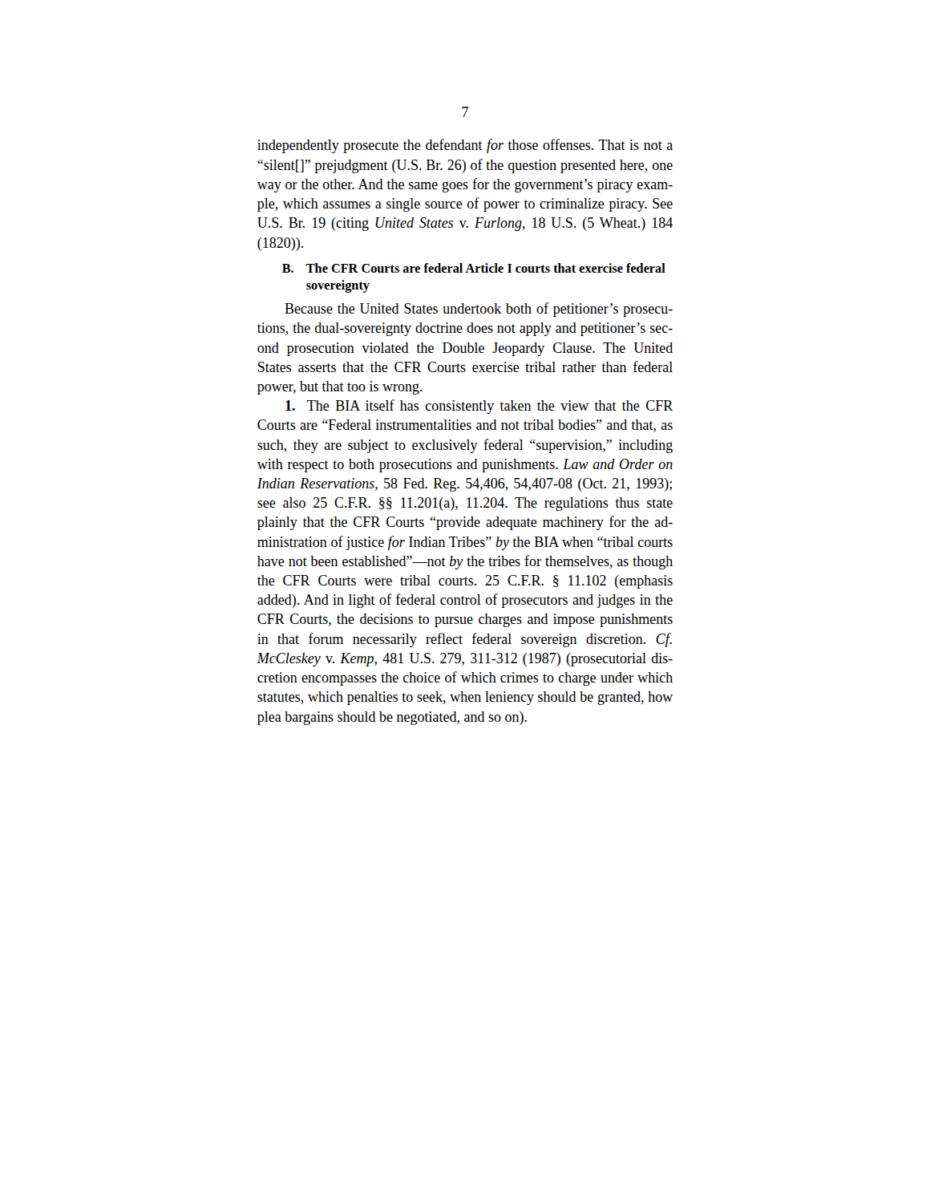7
independently prosecute the defendant for those offenses. That is not a “silent[]” prejudgment (U.S. Br. 26) of the question presented here, one way or the other. And the same goes for the government’s piracy example, which assumes a single source of power to criminalize piracy. See U.S. Br. 19 (citing United States v. Furlong, 18 U.S. (5 Wheat.) 184 (1820)).
B. The CFR Courts are federal Article I courts that exercise federal sovereignty
Because the United States undertook both of petitioner’s prosecutions, the dual-sovereignty doctrine does not apply and petitioner’s second prosecution violated the Double Jeopardy Clause. The United States asserts that the CFR Courts exercise tribal rather than federal power, but that too is wrong.
1. The BIA itself has consistently taken the view that the CFR Courts are “Federal instrumentalities and not tribal bodies” and that, as such, they are subject to exclusively federal “supervision,” including with respect to both prosecutions and punishments. Law and Order on Indian Reservations, 58 Fed. Reg. 54,406, 54,407-08 (Oct. 21, 1993); see also 25 C.F.R. §§ 11.201(a), 11.204. The regulations thus state plainly that the CFR Courts “provide adequate machinery for the administration of justice for Indian Tribes” by the BIA when “tribal courts have not been established”—not by the tribes for themselves, as though the CFR Courts were tribal courts. 25 C.F.R. § 11.102 (emphasis added). And in light of federal control of prosecutors and judges in the CFR Courts, the decisions to pursue charges and impose punishments in that forum necessarily reflect federal sovereign discretion. Cf. McCleskey v. Kemp, 481 U.S. 279, 311-312 (1987) (prosecutorial discretion encompasses the choice of which crimes to charge under which statutes, which penalties to seek, when leniency should be granted, how plea bargains should be negotiated, and so on).